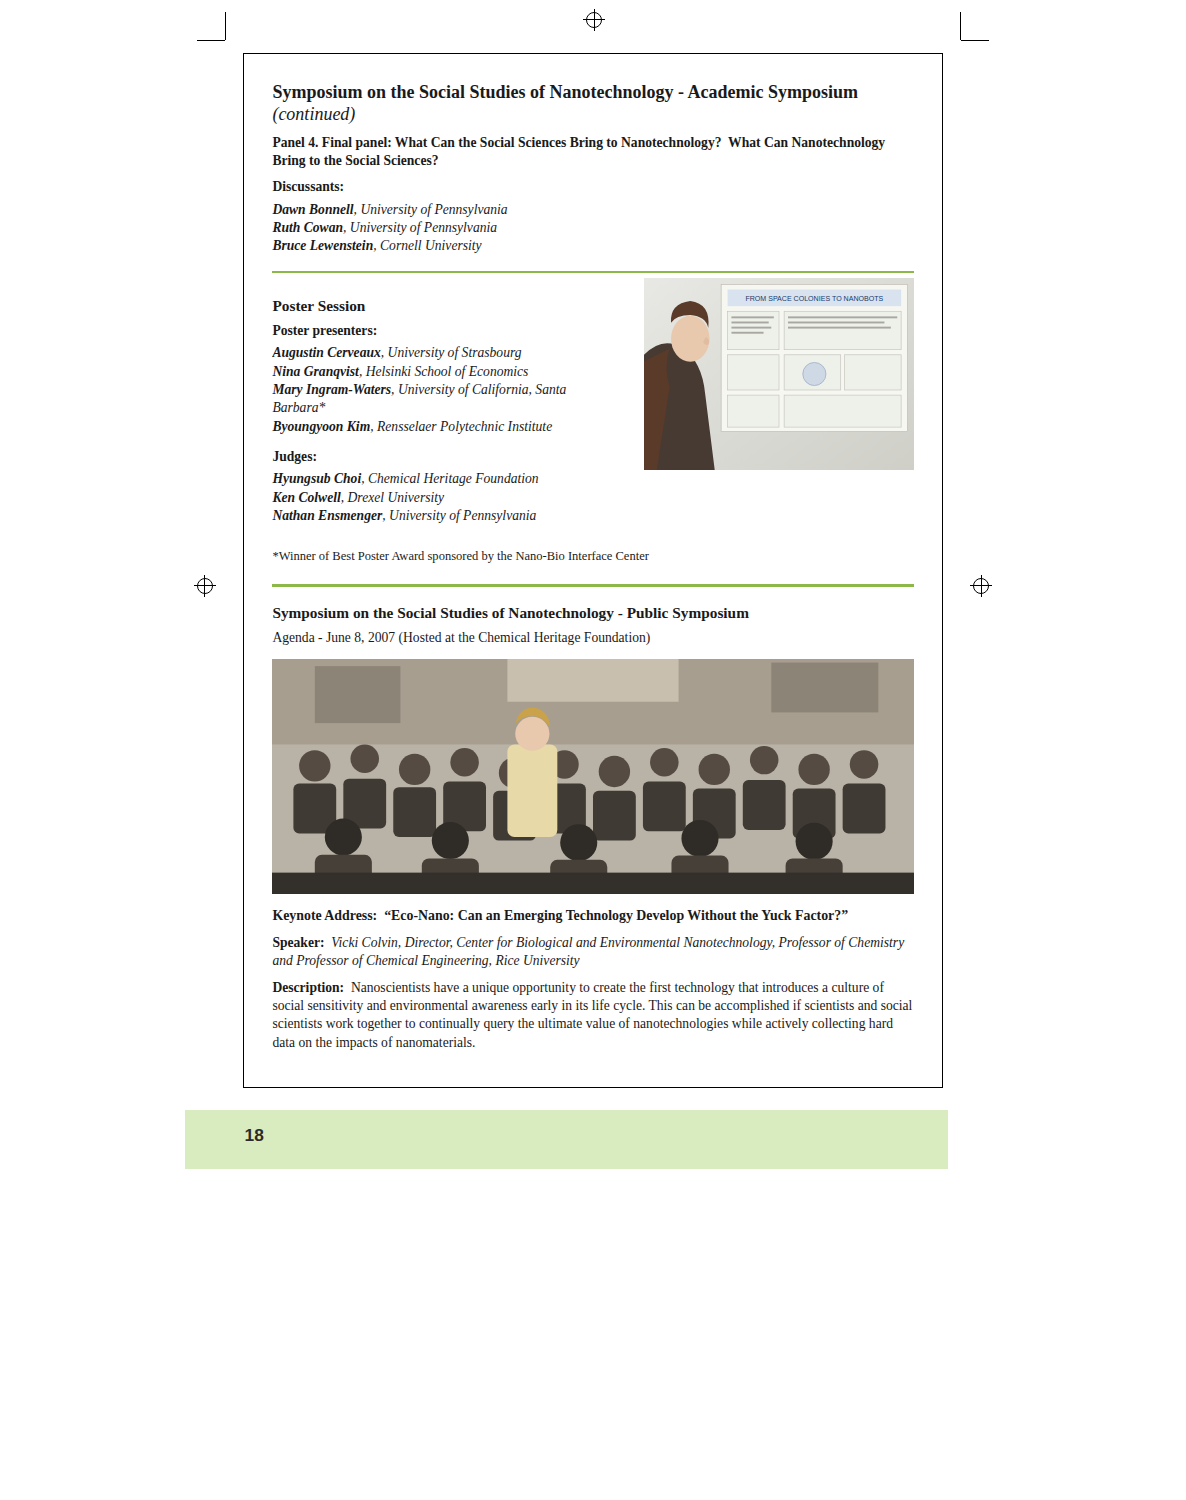Symposium on the Social Studies of Nanotechnology - Academic Symposium (continued)
Panel 4. Final panel: What Can the Social Sciences Bring to Nanotechnology? What Can Nanotechnology Bring to the Social Sciences?
Discussants:
Dawn Bonnell, University of Pennsylvania
Ruth Cowan, University of Pennsylvania
Bruce Lewenstein, Cornell University
Poster Session
Poster presenters:
Augustin Cerveaux, University of Strasbourg
Nina Granqvist, Helsinki School of Economics
Mary Ingram-Waters, University of California, Santa Barbara*
Byoungyoon Kim, Rensselaer Polytechnic Institute
Judges:
Hyungsub Choi, Chemical Heritage Foundation
Ken Colwell, Drexel University
Nathan Ensmenger, University of Pennsylvania
*Winner of Best Poster Award sponsored by the Nano-Bio Interface Center
Symposium on the Social Studies of Nanotechnology - Public Symposium
Agenda - June 8, 2007 (Hosted at the Chemical Heritage Foundation)
Keynote Address: “Eco-Nano: Can an Emerging Technology Develop Without the Yuck Factor?”
Speaker: Vicki Colvin, Director, Center for Biological and Environmental Nanotechnology, Professor of Chemistry and Professor of Chemical Engineering, Rice University
Description: Nanoscientists have a unique opportunity to create the first technology that introduces a culture of social sensitivity and environmental awareness early in its life cycle. This can be accomplished if scientists and social scientists work together to continually query the ultimate value of nanotechnologies while actively collecting hard data on the impacts of nanomaterials.
18